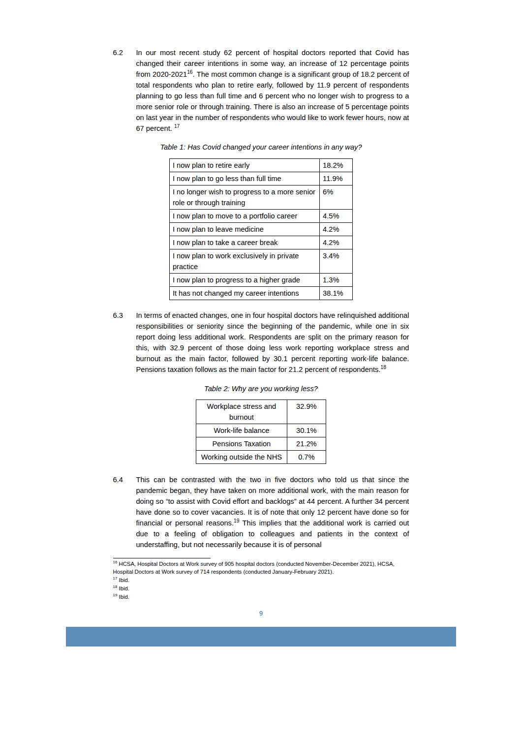6.2
In our most recent study 62 percent of hospital doctors reported that Covid has changed their career intentions in some way, an increase of 12 percentage points from 2020-202116. The most common change is a significant group of 18.2 percent of total respondents who plan to retire early, followed by 11.9 percent of respondents planning to go less than full time and 6 percent who no longer wish to progress to a more senior role or through training. There is also an increase of 5 percentage points on last year in the number of respondents who would like to work fewer hours, now at 67 percent. 17
Table 1: Has Covid changed your career intentions in any way?
| I now plan to retire early | 18.2% |
| I now plan to go less than full time | 11.9% |
| I no longer wish to progress to a more senior role or through training | 6% |
| I now plan to move to a portfolio career | 4.5% |
| I now plan to leave medicine | 4.2% |
| I now plan to take a career break | 4.2% |
| I now plan to work exclusively in private practice | 3.4% |
| I now plan to progress to a higher grade | 1.3% |
| It has not changed my career intentions | 38.1% |
6.3
In terms of enacted changes, one in four hospital doctors have relinquished additional responsibilities or seniority since the beginning of the pandemic, while one in six report doing less additional work. Respondents are split on the primary reason for this, with 32.9 percent of those doing less work reporting workplace stress and burnout as the main factor, followed by 30.1 percent reporting work-life balance. Pensions taxation follows as the main factor for 21.2 percent of respondents.18
Table 2: Why are you working less?
| Workplace stress and burnout | 32.9% |
| Work-life balance | 30.1% |
| Pensions Taxation | 21.2% |
| Working outside the NHS | 0.7% |
6.4
This can be contrasted with the two in five doctors who told us that since the pandemic began, they have taken on more additional work, with the main reason for doing so “to assist with Covid effort and backlogs” at 44 percent. A further 34 percent have done so to cover vacancies. It is of note that only 12 percent have done so for financial or personal reasons.19 This implies that the additional work is carried out due to a feeling of obligation to colleagues and patients in the context of understaffing, but not necessarily because it is of personal
16 HCSA, Hospital Doctors at Work survey of 905 hospital doctors (conducted November-December 2021), HCSA, Hospital Doctors at Work survey of 714 respondents (conducted January-February 2021).
17 Ibid.
18 Ibid.
19 Ibid.
9